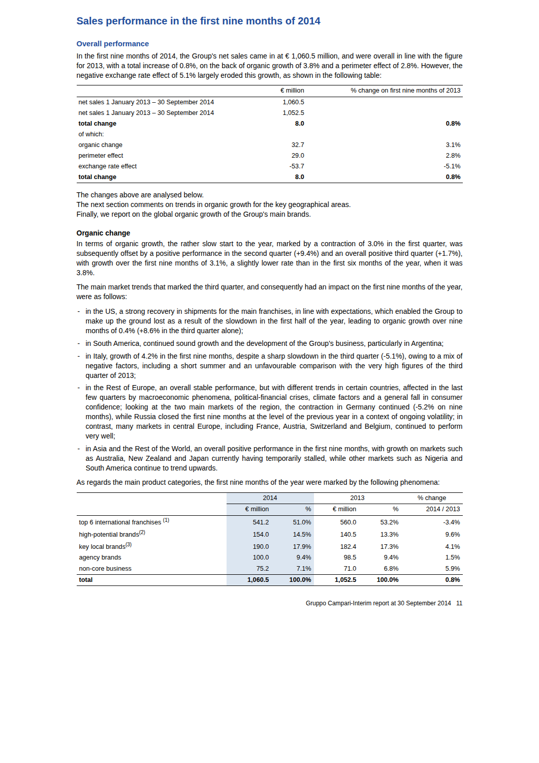Sales performance in the first nine months of 2014
Overall performance
In the first nine months of 2014, the Group's net sales came in at € 1,060.5 million, and were overall in line with the figure for 2013, with a total increase of 0.8%, on the back of organic growth of 3.8% and a perimeter effect of 2.8%. However, the negative exchange rate effect of 5.1% largely eroded this growth, as shown in the following table:
| | € million | % change on first nine months of 2013 |
| --- | --- | --- |
| net sales 1 January 2013 – 30 September 2014 | 1,060.5 | |
| net sales 1 January 2013 – 30 September 2014 | 1,052.5 | |
| total change | 8.0 | 0.8% |
| of which: | | |
| organic change | 32.7 | 3.1% |
| perimeter effect | 29.0 | 2.8% |
| exchange rate effect | -53.7 | -5.1% |
| total change | 8.0 | 0.8% |
The changes above are analysed below.
The next section comments on trends in organic growth for the key geographical areas.
Finally, we report on the global organic growth of the Group's main brands.
Organic change
In terms of organic growth, the rather slow start to the year, marked by a contraction of 3.0% in the first quarter, was subsequently offset by a positive performance in the second quarter (+9.4%) and an overall positive third quarter (+1.7%), with growth over the first nine months of 3.1%, a slightly lower rate than in the first six months of the year, when it was 3.8%.
The main market trends that marked the third quarter, and consequently had an impact on the first nine months of the year, were as follows:
in the US, a strong recovery in shipments for the main franchises, in line with expectations, which enabled the Group to make up the ground lost as a result of the slowdown in the first half of the year, leading to organic growth over nine months of 0.4% (+8.6% in the third quarter alone);
in South America, continued sound growth and the development of the Group's business, particularly in Argentina;
in Italy, growth of 4.2% in the first nine months, despite a sharp slowdown in the third quarter (-5.1%), owing to a mix of negative factors, including a short summer and an unfavourable comparison with the very high figures of the third quarter of 2013;
in the Rest of Europe, an overall stable performance, but with different trends in certain countries, affected in the last few quarters by macroeconomic phenomena, political-financial crises, climate factors and a general fall in consumer confidence; looking at the two main markets of the region, the contraction in Germany continued (-5.2% on nine months), while Russia closed the first nine months at the level of the previous year in a context of ongoing volatility; in contrast, many markets in central Europe, including France, Austria, Switzerland and Belgium, continued to perform very well;
in Asia and the Rest of the World, an overall positive performance in the first nine months, with growth on markets such as Australia, New Zealand and Japan currently having temporarily stalled, while other markets such as Nigeria and South America continue to trend upwards.
As regards the main product categories, the first nine months of the year were marked by the following phenomena:
| | 2014 | 2013 | % change |
| --- | --- | --- | --- |
| € million | % | € million | % | 2014 / 2013 |
| top 6 international franchises (1) | 541.2 | 51.0% | 560.0 | 53.2% | -3.4% |
| high-potential brands (2) | 154.0 | 14.5% | 140.5 | 13.3% | 9.6% |
| key local brands (3) | 190.0 | 17.9% | 182.4 | 17.3% | 4.1% |
| agency brands | 100.0 | 9.4% | 98.5 | 9.4% | 1.5% |
| non-core business | 75.2 | 7.1% | 71.0 | 6.8% | 5.9% |
| total | 1,060.5 | 100.0% | 1,052.5 | 100.0% | 0.8% |
Gruppo Campari-Interim report at 30 September 2014 11